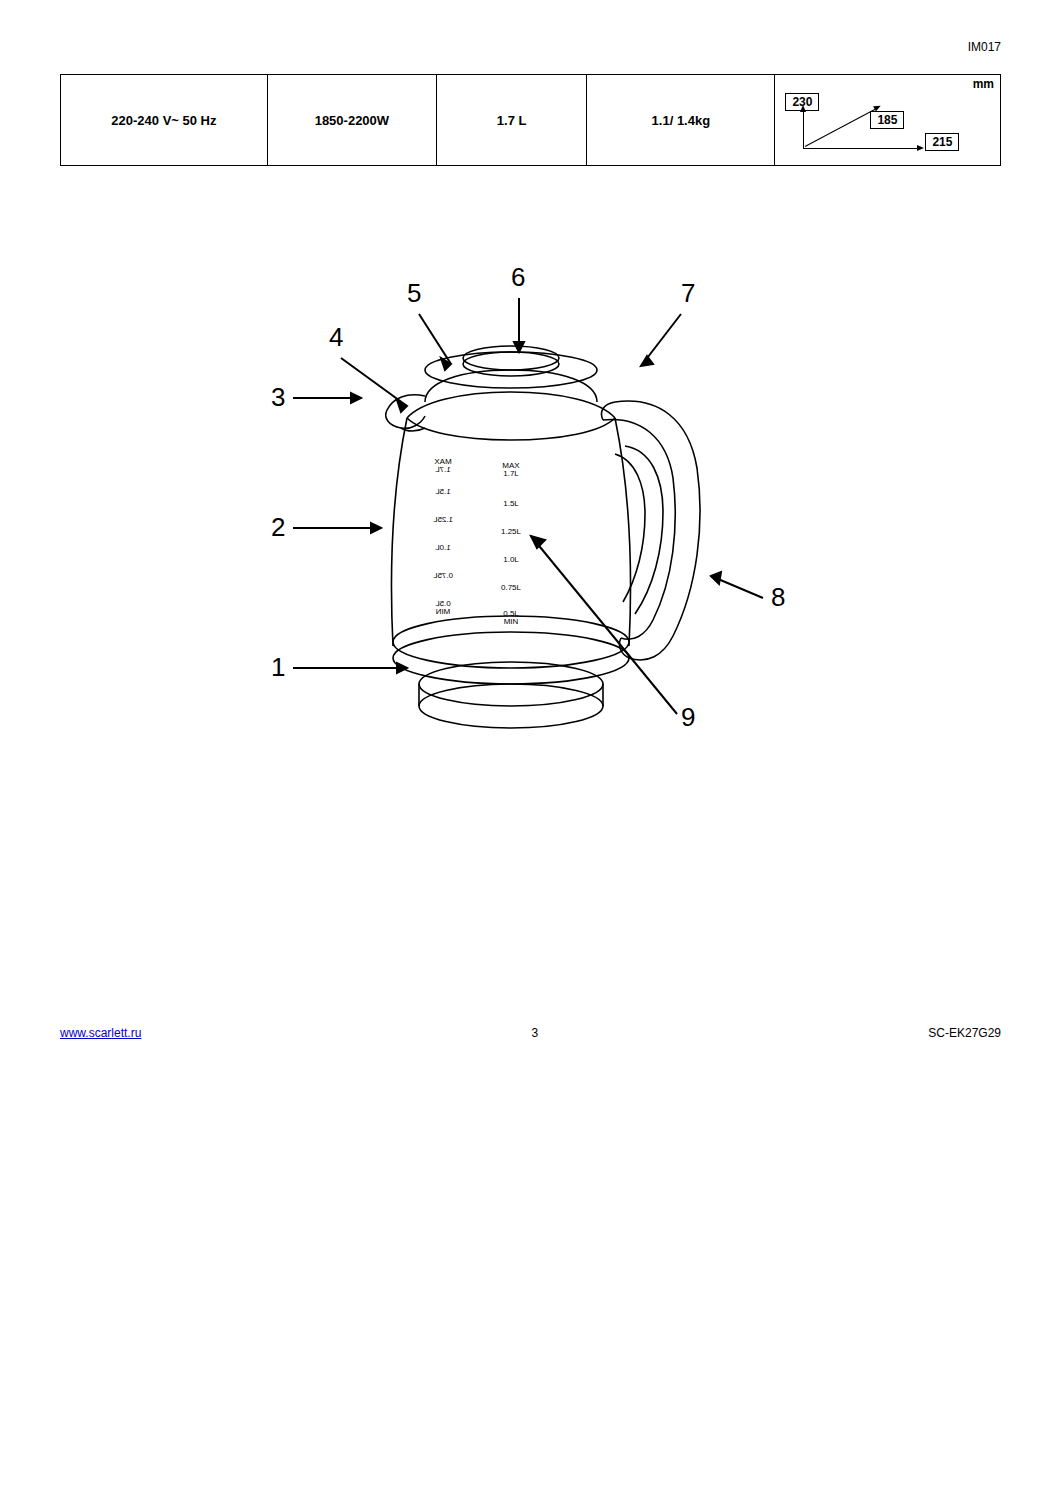IM017
| 220-240 V~ 50 Hz | 1850-2200W | 1.7 L | 1.1/ 1.4kg | mm 230 185 215 |
MAX 1.7L 1.5L 1.25L 1.0L 0.75L 0.5L MIN MAX 1.7L 1.5L 1.25L 1.0L 0.75L 0.5L MIN 3 4 5 6 7 8 9 2 1
www.scarlett.ru 3 SC-EK27G29